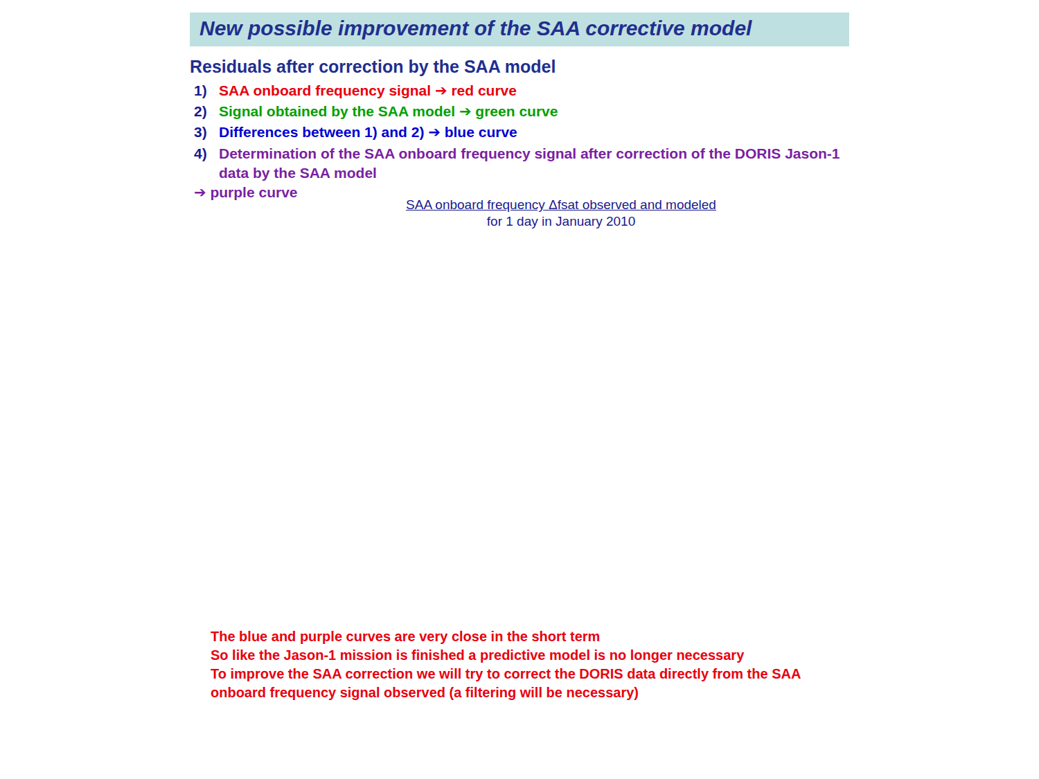New possible improvement of the SAA corrective model
Residuals after correction by the SAA model
SAA onboard frequency signal ➔ red curve
Signal obtained by the SAA model ➔ green curve
Differences between 1) and 2) ➔ blue curve
Determination of the SAA onboard frequency signal after correction of the DORIS Jason-1 data by the SAA model
➔ purple curve
SAA onboard frequency Δfsat observed and modeled
for 1 day in January 2010
The blue and purple curves are very close in the short term
So like the Jason-1 mission is finished a predictive model is no longer necessary
To improve the SAA correction we will try to correct the DORIS data directly from the SAA onboard frequency signal observed (a filtering will be necessary)